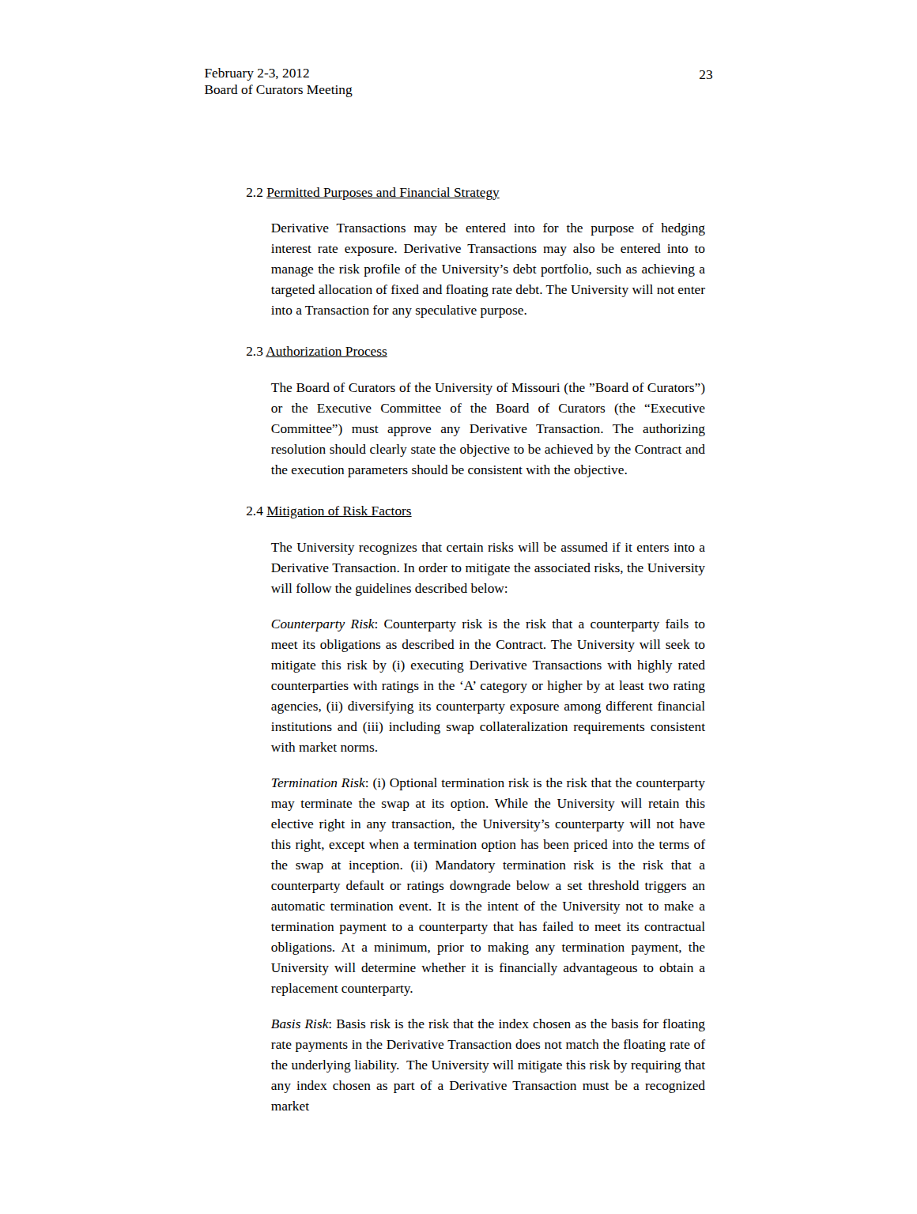February 2-3, 2012
Board of Curators Meeting
23
2.2 Permitted Purposes and Financial Strategy
Derivative Transactions may be entered into for the purpose of hedging interest rate exposure. Derivative Transactions may also be entered into to manage the risk profile of the University’s debt portfolio, such as achieving a targeted allocation of fixed and floating rate debt. The University will not enter into a Transaction for any speculative purpose.
2.3 Authorization Process
The Board of Curators of the University of Missouri (the ”Board of Curators”) or the Executive Committee of the Board of Curators (the “Executive Committee”) must approve any Derivative Transaction. The authorizing resolution should clearly state the objective to be achieved by the Contract and the execution parameters should be consistent with the objective.
2.4 Mitigation of Risk Factors
The University recognizes that certain risks will be assumed if it enters into a Derivative Transaction. In order to mitigate the associated risks, the University will follow the guidelines described below:
Counterparty Risk: Counterparty risk is the risk that a counterparty fails to meet its obligations as described in the Contract. The University will seek to mitigate this risk by (i) executing Derivative Transactions with highly rated counterparties with ratings in the ‘A’ category or higher by at least two rating agencies, (ii) diversifying its counterparty exposure among different financial institutions and (iii) including swap collateralization requirements consistent with market norms.
Termination Risk: (i) Optional termination risk is the risk that the counterparty may terminate the swap at its option. While the University will retain this elective right in any transaction, the University’s counterparty will not have this right, except when a termination option has been priced into the terms of the swap at inception. (ii) Mandatory termination risk is the risk that a counterparty default or ratings downgrade below a set threshold triggers an automatic termination event. It is the intent of the University not to make a termination payment to a counterparty that has failed to meet its contractual obligations. At a minimum, prior to making any termination payment, the University will determine whether it is financially advantageous to obtain a replacement counterparty.
Basis Risk: Basis risk is the risk that the index chosen as the basis for floating rate payments in the Derivative Transaction does not match the floating rate of the underlying liability. The University will mitigate this risk by requiring that any index chosen as part of a Derivative Transaction must be a recognized market